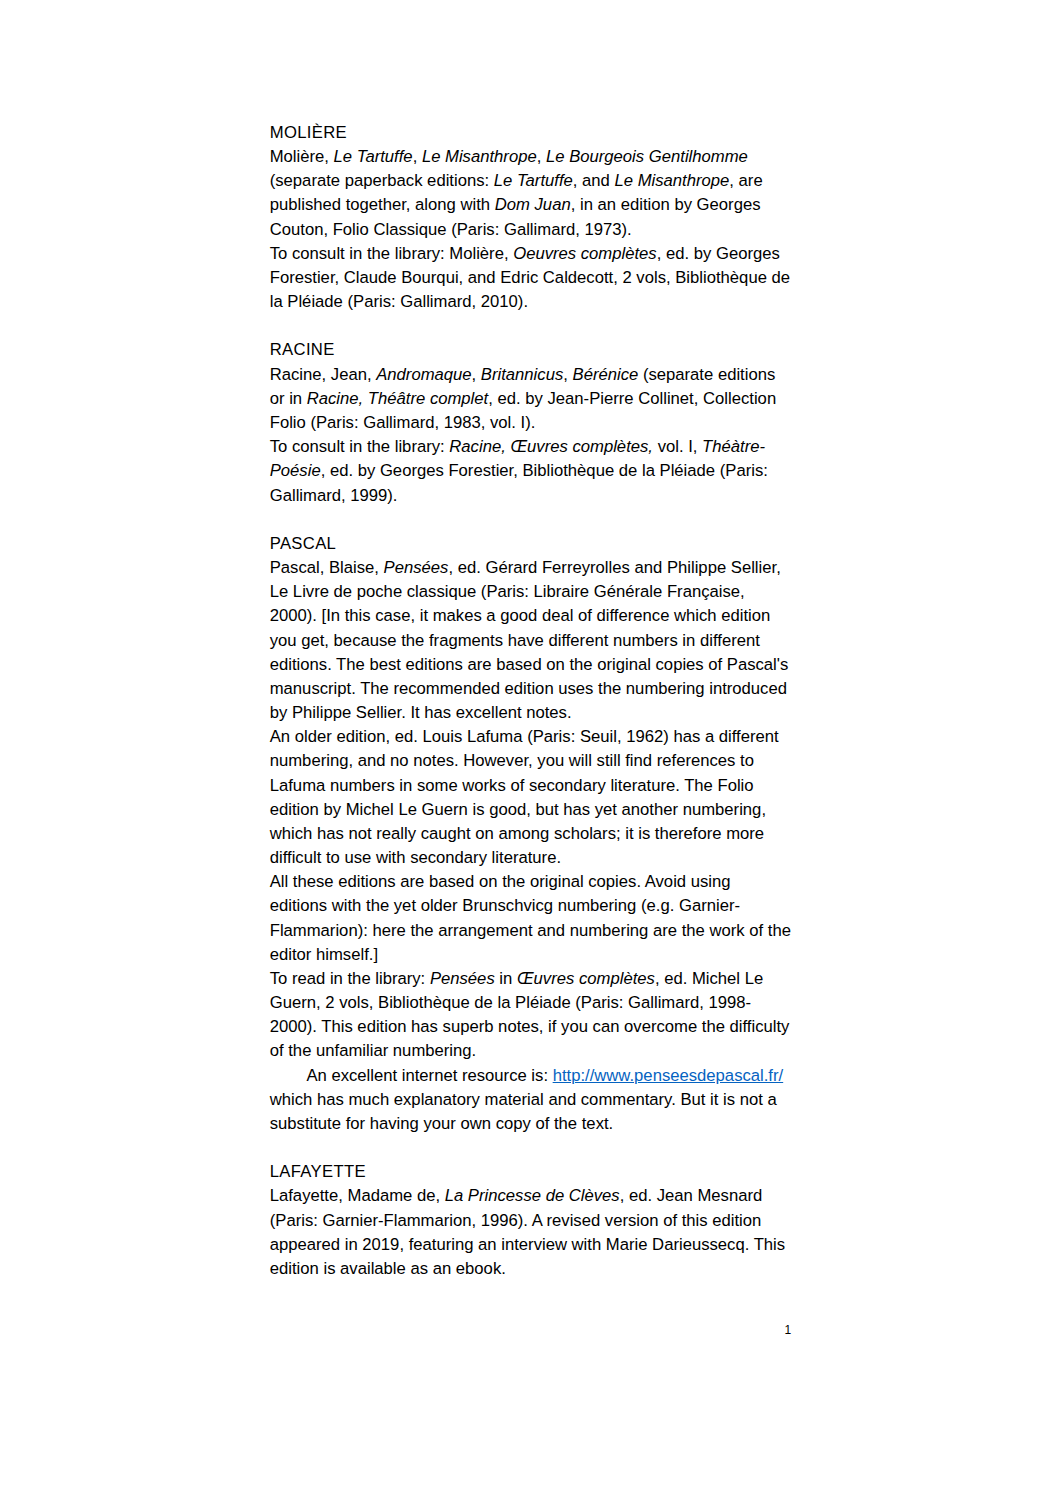MOLIÈRE
Molière, Le Tartuffe, Le Misanthrope, Le Bourgeois Gentilhomme (separate paperback editions: Le Tartuffe, and Le Misanthrope, are published together, along with Dom Juan, in an edition by Georges Couton, Folio Classique (Paris: Gallimard, 1973).
To consult in the library: Molière, Oeuvres complètes, ed. by Georges Forestier, Claude Bourqui, and Edric Caldecott, 2 vols, Bibliothèque de la Pléiade (Paris: Gallimard, 2010).
RACINE
Racine, Jean, Andromaque, Britannicus, Bérénice (separate editions or in Racine, Théâtre complet, ed. by Jean-Pierre Collinet, Collection Folio (Paris: Gallimard, 1983, vol. I).
To consult in the library: Racine, Œuvres complètes, vol. I, Théàtre-Poésie, ed. by Georges Forestier, Bibliothèque de la Pléiade (Paris: Gallimard, 1999).
PASCAL
Pascal, Blaise, Pensées, ed. Gérard Ferreyrolles and Philippe Sellier, Le Livre de poche classique (Paris: Libraire Générale Française, 2000). [In this case, it makes a good deal of difference which edition you get, because the fragments have different numbers in different editions. The best editions are based on the original copies of Pascal's manuscript. The recommended edition uses the numbering introduced by Philippe Sellier. It has excellent notes.
An older edition, ed. Louis Lafuma (Paris: Seuil, 1962) has a different numbering, and no notes. However, you will still find references to Lafuma numbers in some works of secondary literature. The Folio edition by Michel Le Guern is good, but has yet another numbering, which has not really caught on among scholars; it is therefore more difficult to use with secondary literature.
All these editions are based on the original copies. Avoid using editions with the yet older Brunschvicg numbering (e.g. Garnier-Flammarion): here the arrangement and numbering are the work of the editor himself.]
To read in the library: Pensées in Œuvres complètes, ed. Michel Le Guern, 2 vols, Bibliothèque de la Pléiade (Paris: Gallimard, 1998-2000). This edition has superb notes, if you can overcome the difficulty of the unfamiliar numbering.
An excellent internet resource is: http://www.penseesdepascal.fr/ which has much explanatory material and commentary. But it is not a substitute for having your own copy of the text.
LAFAYETTE
Lafayette, Madame de, La Princesse de Clèves, ed. Jean Mesnard (Paris: Garnier-Flammarion, 1996). A revised version of this edition appeared in 2019, featuring an interview with Marie Darieussecq. This edition is available as an ebook.
1